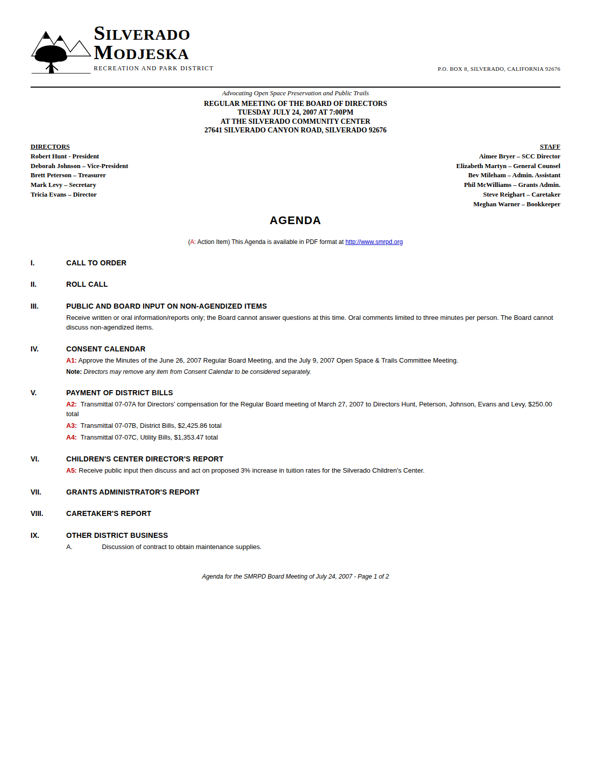SILVERADO
MODJESKA
RECREATION AND PARK DISTRICT
P.O. BOX 8, SILVERADO, CALIFORNIA 92676
Advocating Open Space Preservation and Public Trails
REGULAR MEETING OF THE BOARD OF DIRECTORS
TUESDAY JULY 24, 2007 AT 7:00PM
AT THE SILVERADO COMMUNITY CENTER
27641 SILVERADO CANYON ROAD, SILVERADO 92676
| DIRECTORS | STAFF |
| Robert Hunt - President | Aimee Bryer – SCC Director |
| Deborah Johnson – Vice-President | Elizabeth Martyn – General Counsel |
| Brett Peterson – Treasurer | Bev Mileham – Admin. Assistant |
| Mark Levy – Secretary | Phil McWilliams – Grants Admin. |
| Tricia Evans – Director | Steve Reighart – Caretaker |
| | Meghan Warner – Bookkeeper |
AGENDA
(A: Action Item) This Agenda is available in PDF format at http://www.smrpd.org
I.
CALL TO ORDER
II.
ROLL CALL
III.
PUBLIC AND BOARD INPUT ON NON-AGENDIZED ITEMS
Receive written or oral information/reports only; the Board cannot answer questions at this time. Oral comments limited to three minutes per person. The Board cannot discuss non-agendized items.
IV.
CONSENT CALENDAR
A1: Approve the Minutes of the June 26, 2007 Regular Board Meeting, and the July 9, 2007 Open Space & Trails Committee Meeting.
Note: Directors may remove any item from Consent Calendar to be considered separately.
V.
PAYMENT OF DISTRICT BILLS
A2: Transmittal 07-07A for Directors’ compensation for the Regular Board meeting of March 27, 2007 to Directors Hunt, Peterson, Johnson, Evans and Levy, $250.00 total
A3: Transmittal 07-07B, District Bills, $2,425.86 total
A4: Transmittal 07-07C, Utility Bills, $1,353.47 total
VI.
CHILDREN'S CENTER DIRECTOR'S REPORT
A5: Receive public input then discuss and act on proposed 3% increase in tuition rates for the Silverado Children's Center.
VII.
GRANTS ADMINISTRATOR'S REPORT
VIII.
CARETAKER'S REPORT
IX.
OTHER DISTRICT BUSINESS
A.
Discussion of contract to obtain maintenance supplies.
Agenda for the SMRPD Board Meeting of July 24, 2007 - Page 1 of 2